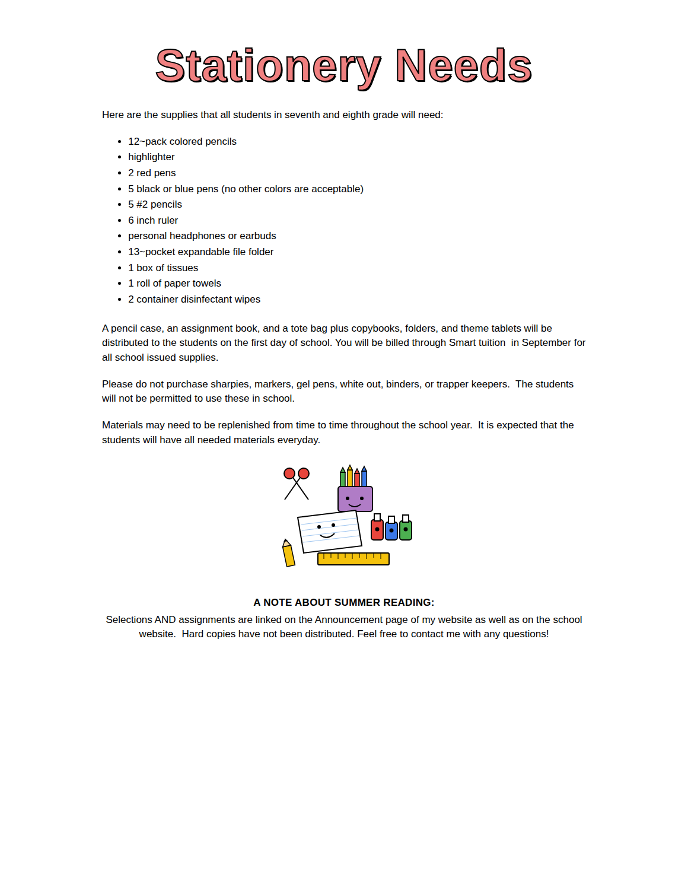Stationery Needs
Here are the supplies that all students in seventh and eighth grade will need:
12~pack colored pencils
highlighter
2 red pens
5 black or blue pens (no other colors are acceptable)
5 #2 pencils
6 inch ruler
personal headphones or earbuds
13~pocket expandable file folder
1 box of tissues
1 roll of paper towels
2 container disinfectant wipes
A pencil case, an assignment book, and a tote bag plus copybooks, folders, and theme tablets will be distributed to the students on the first day of school. You will be billed through Smart tuition in September for all school issued supplies.
Please do not purchase sharpies, markers, gel pens, white out, binders, or trapper keepers. The students will not be permitted to use these in school.
Materials may need to be replenished from time to time throughout the school year. It is expected that the students will have all needed materials everyday.
A note about summer reading:
Selections AND assignments are linked on the Announcement page of my website as well as on the school website. Hard copies have not been distributed. Feel free to contact me with any questions!